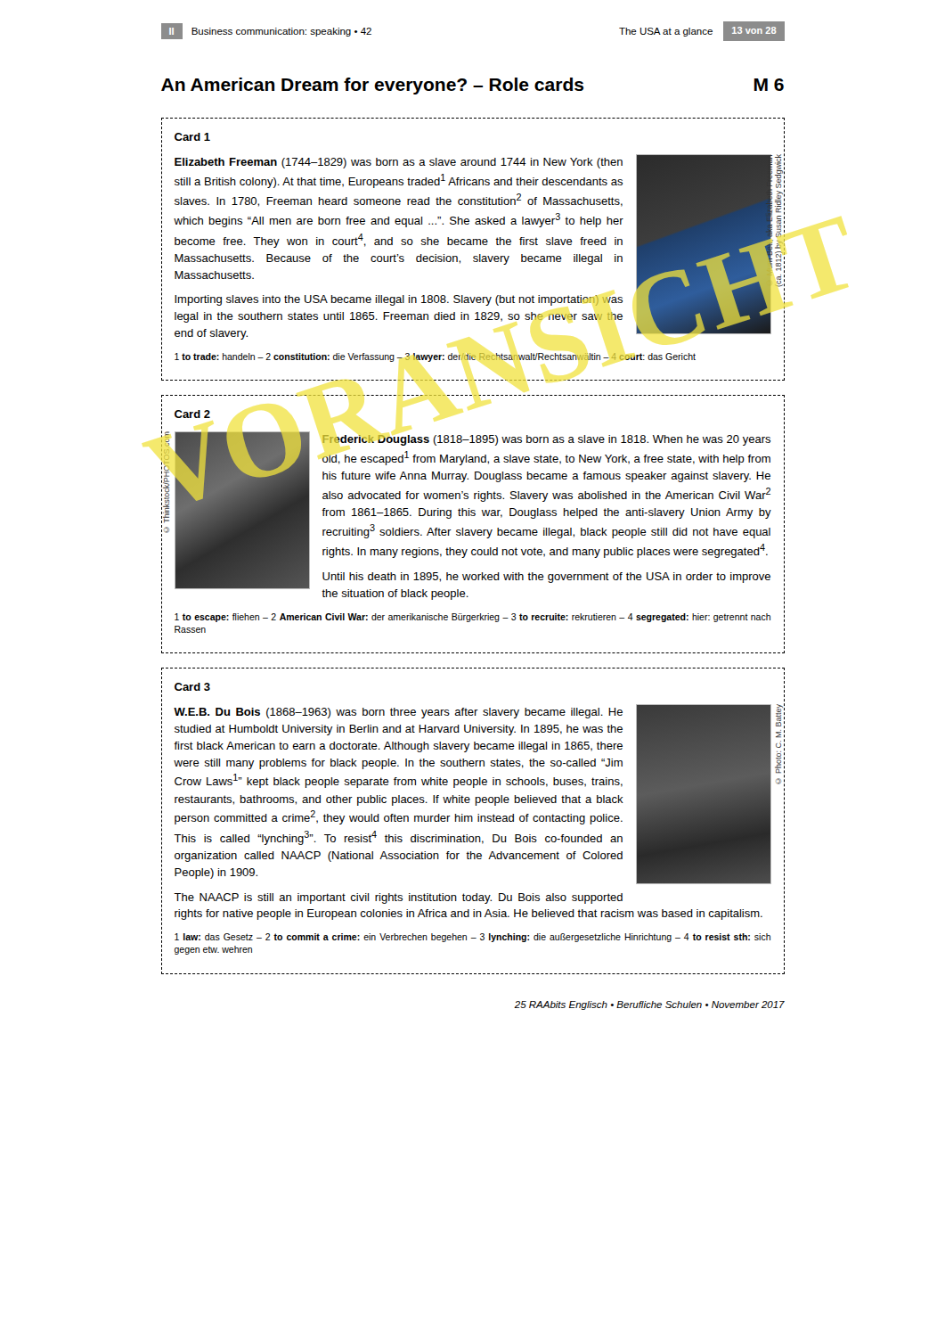II
Business communication: speaking • 42
The USA at a glance
13 von 28
An American Dream for everyone? – Role cards
M 6
VORANSICHT
Card 1
© Mum Bett, aka Elizabeth Freeman
(ca. 1812) by Susan Ridley Sedgwick
Elizabeth Freeman (1744–1829) was born as a slave around 1744 in New York (then still a British colony). At that time, Europeans traded1 Africans and their descendants as slaves. In 1780, Freeman heard someone read the constitution2 of Massachusetts, which begins “All men are born free and equal ...”. She asked a lawyer3 to help her become free. They won in court4, and so she became the first slave freed in Massachusetts. Because of the court’s decision, slavery became illegal in Massachusetts.
Importing slaves into the USA became illegal in 1808. Slavery (but not importation) was legal in the southern states until 1865. Freeman died in 1829, so she never saw the end of slavery.
1 to trade: handeln – 2 constitution: die Verfassung – 3 lawyer: der/die Rechtsanwalt/Rechtsanwältin – 4 court: das Gericht
Card 2
© Thinkstock/PHOTOS.com
Frederick Douglass (1818–1895) was born as a slave in 1818. When he was 20 years old, he escaped1 from Maryland, a slave state, to New York, a free state, with help from his future wife Anna Murray. Douglass became a famous speaker against slavery. He also advocated for women’s rights. Slavery was abolished in the American Civil War2 from 1861–1865. During this war, Douglass helped the anti-slavery Union Army by recruiting3 soldiers. After slavery became illegal, black people still did not have equal rights. In many regions, they could not vote, and many public places were segregated4.
Until his death in 1895, he worked with the government of the USA in order to improve the situation of black people.
1 to escape: fliehen – 2 American Civil War: der amerikanische Bürgerkrieg – 3 to recruite: rekrutieren – 4 segregated: hier: getrennt nach Rassen
Card 3
© Photo: C. M. Battey
W.E.B. Du Bois (1868–1963) was born three years after slavery became illegal. He studied at Humboldt University in Berlin and at Harvard University. In 1895, he was the first black American to earn a doctorate. Although slavery became illegal in 1865, there were still many problems for black people. In the southern states, the so-called “Jim Crow Laws1” kept black people separate from white people in schools, buses, trains, restaurants, bathrooms, and other public places. If white people believed that a black person committed a crime2, they would often murder him instead of contacting police. This is called “lynching3”. To resist4 this discrimination, Du Bois co-founded an organization called NAACP (National Association for the Advancement of Colored People) in 1909.
The NAACP is still an important civil rights institution today. Du Bois also supported rights for native people in European colonies in Africa and in Asia. He believed that racism was based in capitalism.
1 law: das Gesetz – 2 to commit a crime: ein Verbrechen begehen – 3 lynching: die außergesetzliche Hinrichtung – 4 to resist sth: sich gegen etw. wehren
25 RAAbits Englisch • Berufliche Schulen • November 2017